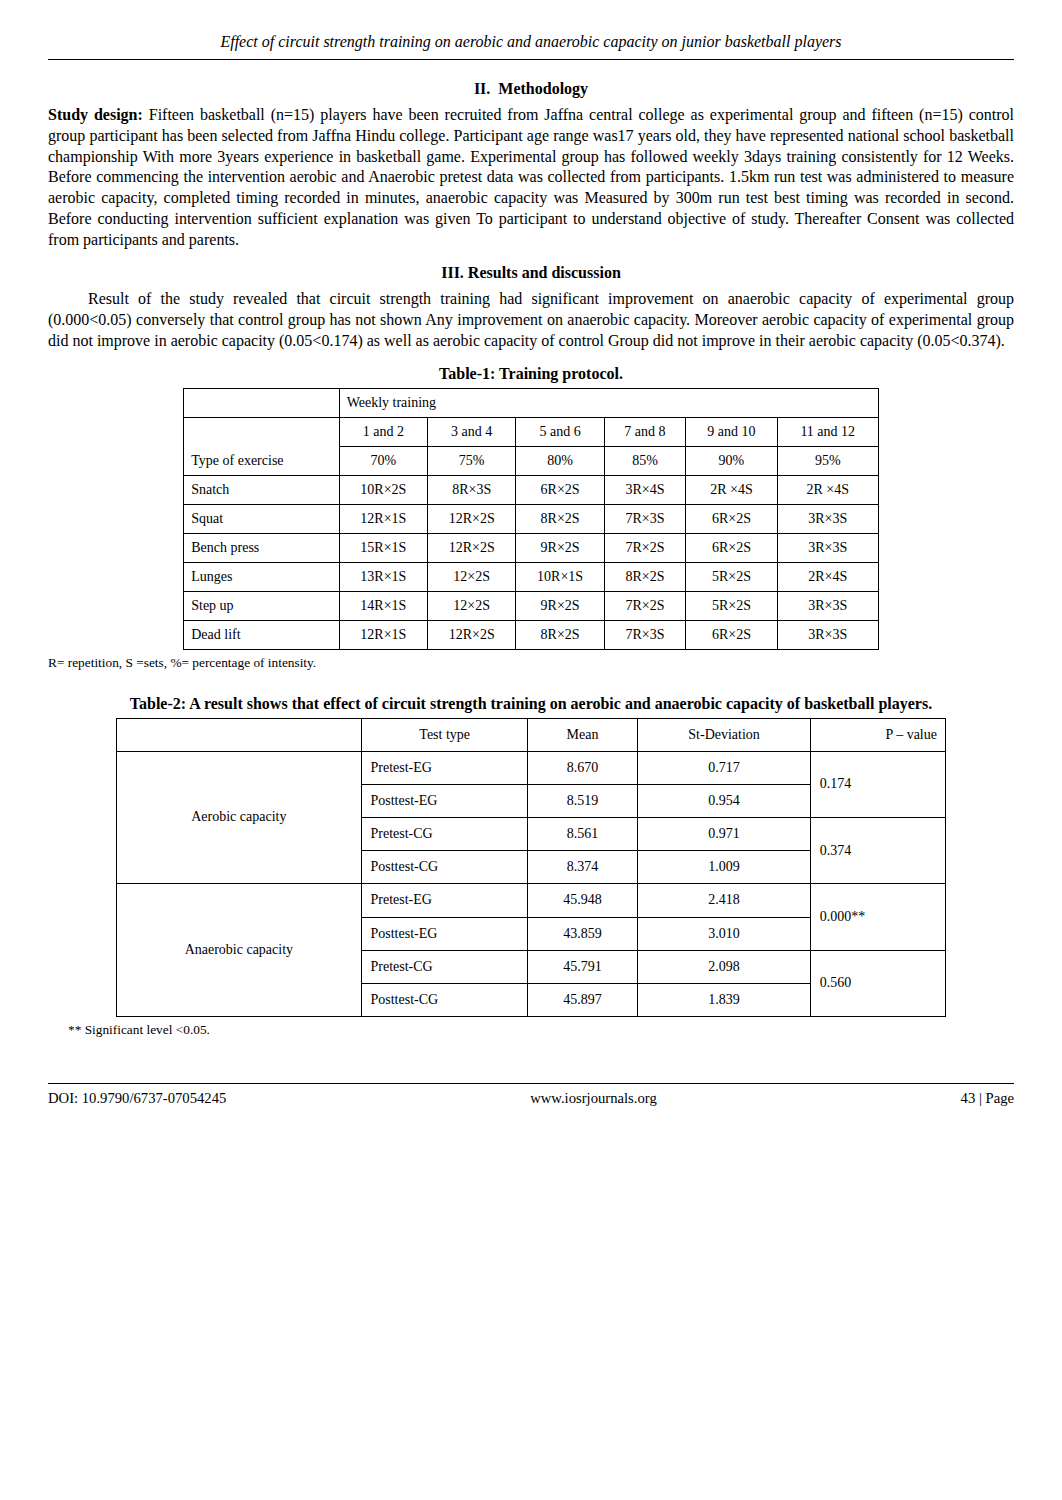Effect of circuit strength training on aerobic and anaerobic capacity on junior basketball players
II. Methodology
Study design: Fifteen basketball (n=15) players have been recruited from Jaffna central college as experimental group and fifteen (n=15) control group participant has been selected from Jaffna Hindu college. Participant age range was17 years old, they have represented national school basketball championship With more 3years experience in basketball game. Experimental group has followed weekly 3days training consistently for 12 Weeks. Before commencing the intervention aerobic and Anaerobic pretest data was collected from participants. 1.5km run test was administered to measure aerobic capacity, completed timing recorded in minutes, anaerobic capacity was Measured by 300m run test best timing was recorded in second. Before conducting intervention sufficient explanation was given To participant to understand objective of study. Thereafter Consent was collected from participants and parents.
III. Results and discussion
Result of the study revealed that circuit strength training had significant improvement on anaerobic capacity of experimental group (0.000<0.05) conversely that control group has not shown Any improvement on anaerobic capacity. Moreover aerobic capacity of experimental group did not improve in aerobic capacity (0.05<0.174) as well as aerobic capacity of control Group did not improve in their aerobic capacity (0.05<0.374).
Table-1: Training protocol.
| | Weekly training |
| Type of exercise | 1 and 2 | 3 and 4 | 5 and 6 | 7 and 8 | 9 and 10 | 11 and 12 |
| 70% | 75% | 80% | 85% | 90% | 95% |
| Snatch | 10R×2S | 8R×3S | 6R×2S | 3R×4S | 2R ×4S | 2R ×4S |
| Squat | 12R×1S | 12R×2S | 8R×2S | 7R×3S | 6R×2S | 3R×3S |
| Bench press | 15R×1S | 12R×2S | 9R×2S | 7R×2S | 6R×2S | 3R×3S |
| Lunges | 13R×1S | 12×2S | 10R×1S | 8R×2S | 5R×2S | 2R×4S |
| Step up | 14R×1S | 12×2S | 9R×2S | 7R×2S | 5R×2S | 3R×3S |
| Dead lift | 12R×1S | 12R×2S | 8R×2S | 7R×3S | 6R×2S | 3R×3S |
R= repetition, S =sets, %= percentage of intensity.
Table-2: A result shows that effect of circuit strength training on aerobic and anaerobic capacity of basketball players.
| | Test type | Mean | St-Deviation | P – value |
| --- | --- | --- | --- | --- |
| Aerobic capacity | Pretest-EG | 8.670 | 0.717 | 0.174 |
| Posttest-EG | 8.519 | 0.954 |
| Pretest-CG | 8.561 | 0.971 | 0.374 |
| Posttest-CG | 8.374 | 1.009 |
| Anaerobic capacity | Pretest-EG | 45.948 | 2.418 | 0.000** |
| Posttest-EG | 43.859 | 3.010 |
| Pretest-CG | 45.791 | 2.098 | 0.560 |
| Posttest-CG | 45.897 | 1.839 |
** Significant level <0.05.
DOI: 10.9790/6737-07054245 www.iosrjournals.org 43 | Page